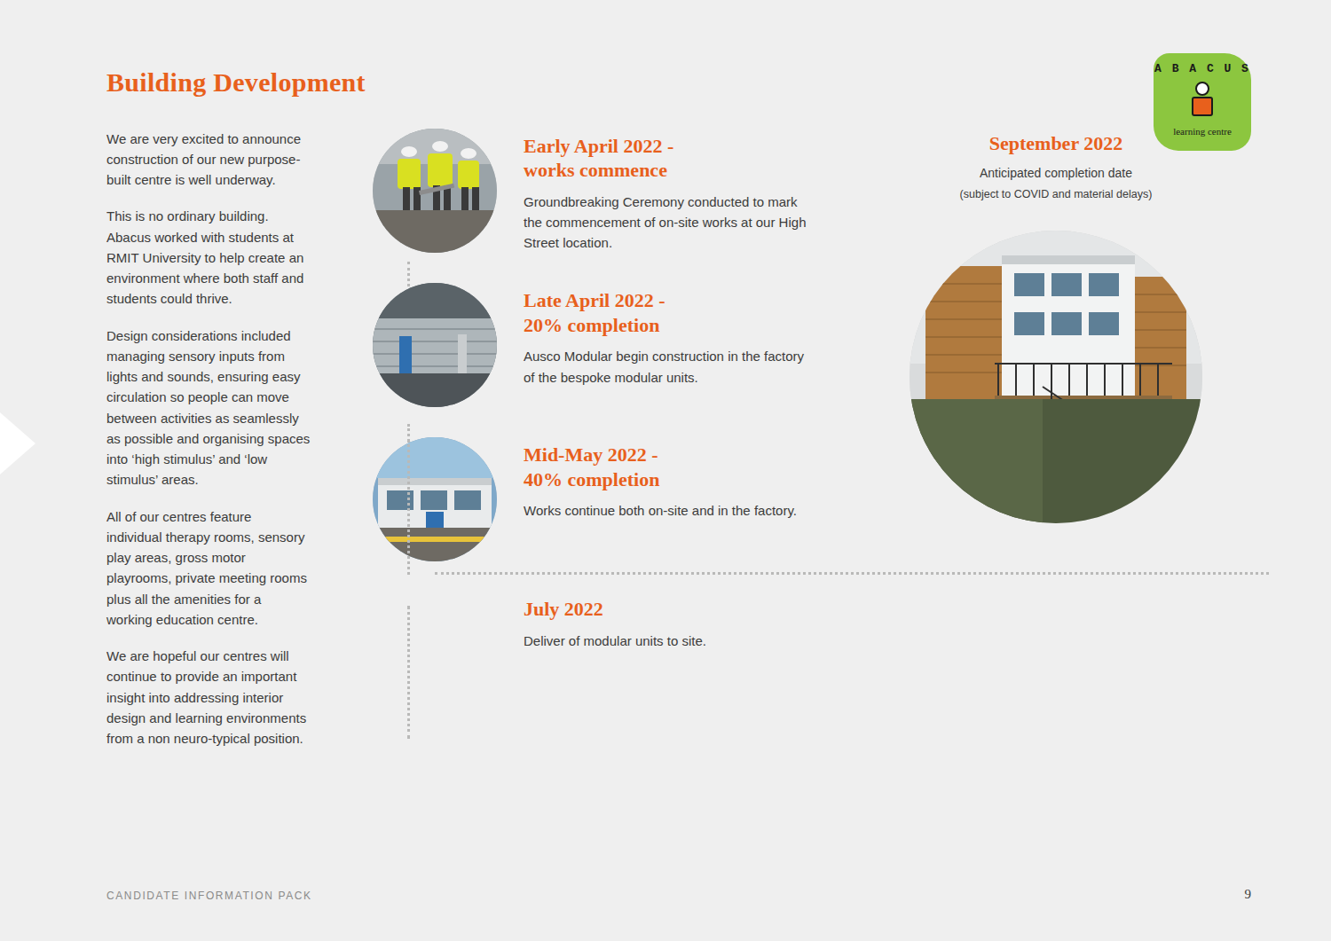A B A C U S
learning centre
Building Development
We are very excited to announce construction of our new purpose-built centre is well underway.
This is no ordinary building. Abacus worked with students at RMIT University to help create an environment where both staff and students could thrive.
Design considerations included managing sensory inputs from lights and sounds, ensuring easy circulation so people can move between activities as seamlessly as possible and organising spaces into ‘high stimulus’ and ‘low stimulus’ areas.
All of our centres feature individual therapy rooms, sensory play areas, gross motor playrooms, private meeting rooms plus all the amenities for a working education centre.
We are hopeful our centres will continue to provide an important insight into addressing interior design and learning environments from a non neuro-typical position.
Early April 2022 -
works commence
Groundbreaking Ceremony conducted to mark the commencement of on-site works at our High Street location.
Late April 2022 -
20% completion
Ausco Modular begin construction in the factory of the bespoke modular units.
Mid-May 2022 -
40% completion
Works continue both on-site and in the factory.
July 2022
Deliver of modular units to site.
September 2022
Anticipated completion date
(subject to COVID and material delays)
CANDIDATE INFORMATION PACK 9